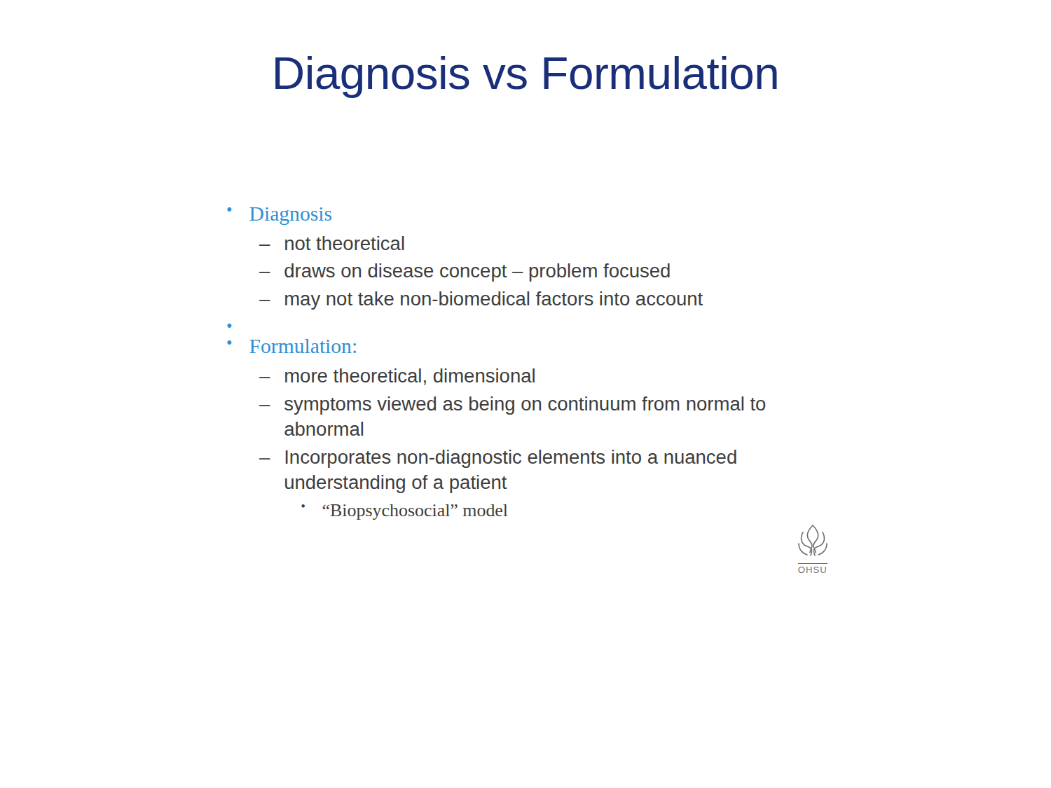Diagnosis vs Formulation
Diagnosis
not theoretical
draws on disease concept – problem focused
may not take non-biomedical factors into account
Formulation:
more theoretical, dimensional
symptoms viewed as being on continuum from normal to abnormal
Incorporates non-diagnostic elements into a nuanced understanding of a patient
“Biopsychosocial” model
OHSU